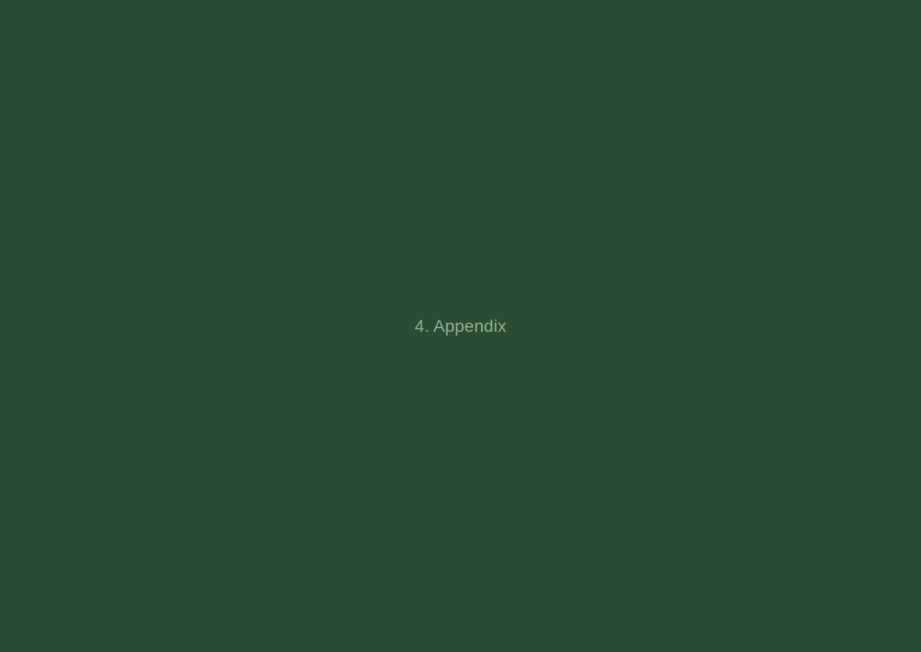4. Appendix